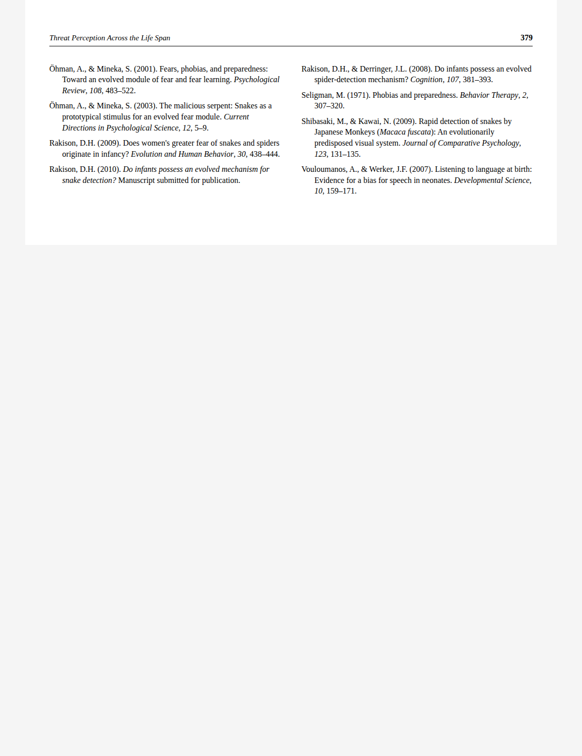Threat Perception Across the Life Span 379
Öhman, A., & Mineka, S. (2001). Fears, phobias, and preparedness: Toward an evolved module of fear and fear learning. Psychological Review, 108, 483–522.
Öhman, A., & Mineka, S. (2003). The malicious serpent: Snakes as a prototypical stimulus for an evolved fear module. Current Directions in Psychological Science, 12, 5–9.
Rakison, D.H. (2009). Does women's greater fear of snakes and spiders originate in infancy? Evolution and Human Behavior, 30, 438–444.
Rakison, D.H. (2010). Do infants possess an evolved mechanism for snake detection? Manuscript submitted for publication.
Rakison, D.H., & Derringer, J.L. (2008). Do infants possess an evolved spider-detection mechanism? Cognition, 107, 381–393.
Seligman, M. (1971). Phobias and preparedness. Behavior Therapy, 2, 307–320.
Shibasaki, M., & Kawai, N. (2009). Rapid detection of snakes by Japanese Monkeys (Macaca fuscata): An evolutionarily predisposed visual system. Journal of Comparative Psychology, 123, 131–135.
Vouloumanos, A., & Werker, J.F. (2007). Listening to language at birth: Evidence for a bias for speech in neonates. Developmental Science, 10, 159–171.